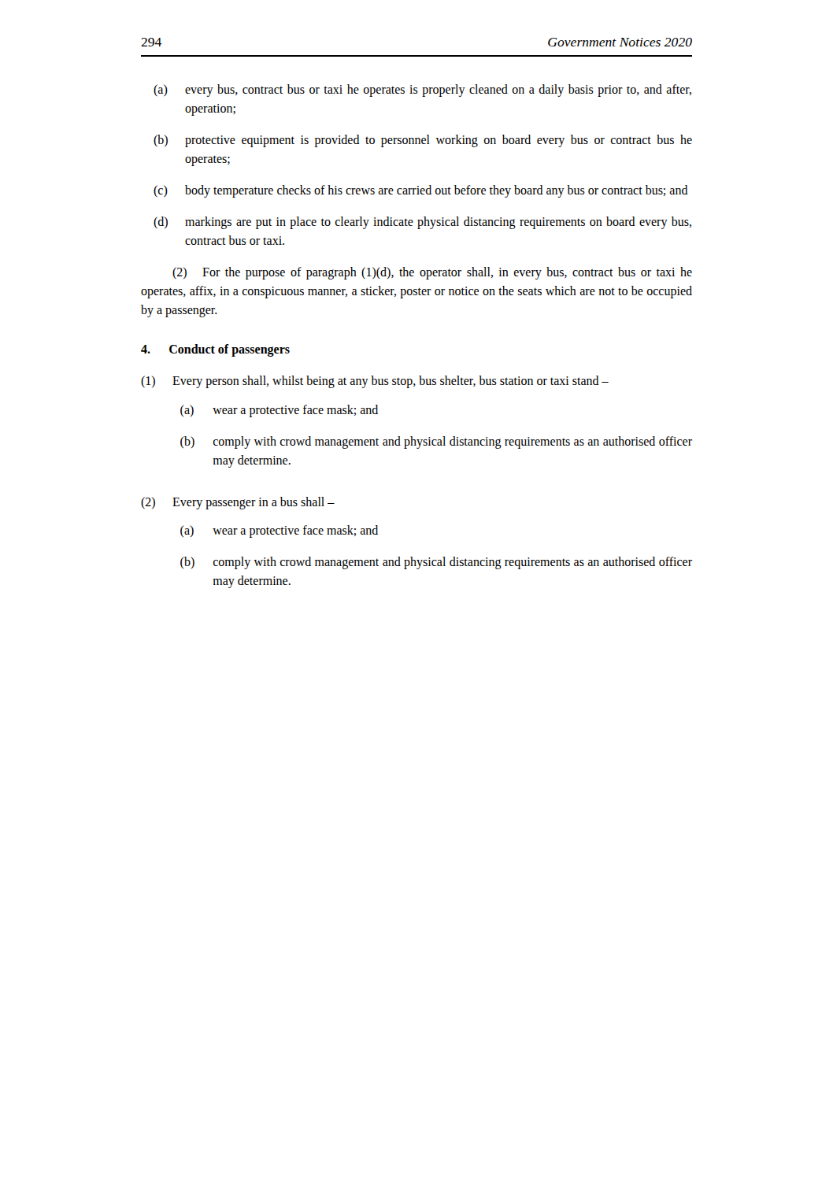294 Government Notices 2020
(a) every bus, contract bus or taxi he operates is properly cleaned on a daily basis prior to, and after, operation;
(b) protective equipment is provided to personnel working on board every bus or contract bus he operates;
(c) body temperature checks of his crews are carried out before they board any bus or contract bus; and
(d) markings are put in place to clearly indicate physical distancing requirements on board every bus, contract bus or taxi.
(2) For the purpose of paragraph (1)(d), the operator shall, in every bus, contract bus or taxi he operates, affix, in a conspicuous manner, a sticker, poster or notice on the seats which are not to be occupied by a passenger.
4. Conduct of passengers
(1)
Every person shall, whilst being at any bus stop, bus shelter, bus station or taxi stand –
(a) wear a protective face mask; and
(b) comply with crowd management and physical distancing requirements as an authorised officer may determine.
(2)
Every passenger in a bus shall –
(a) wear a protective face mask; and
(b) comply with crowd management and physical distancing requirements as an authorised officer may determine.